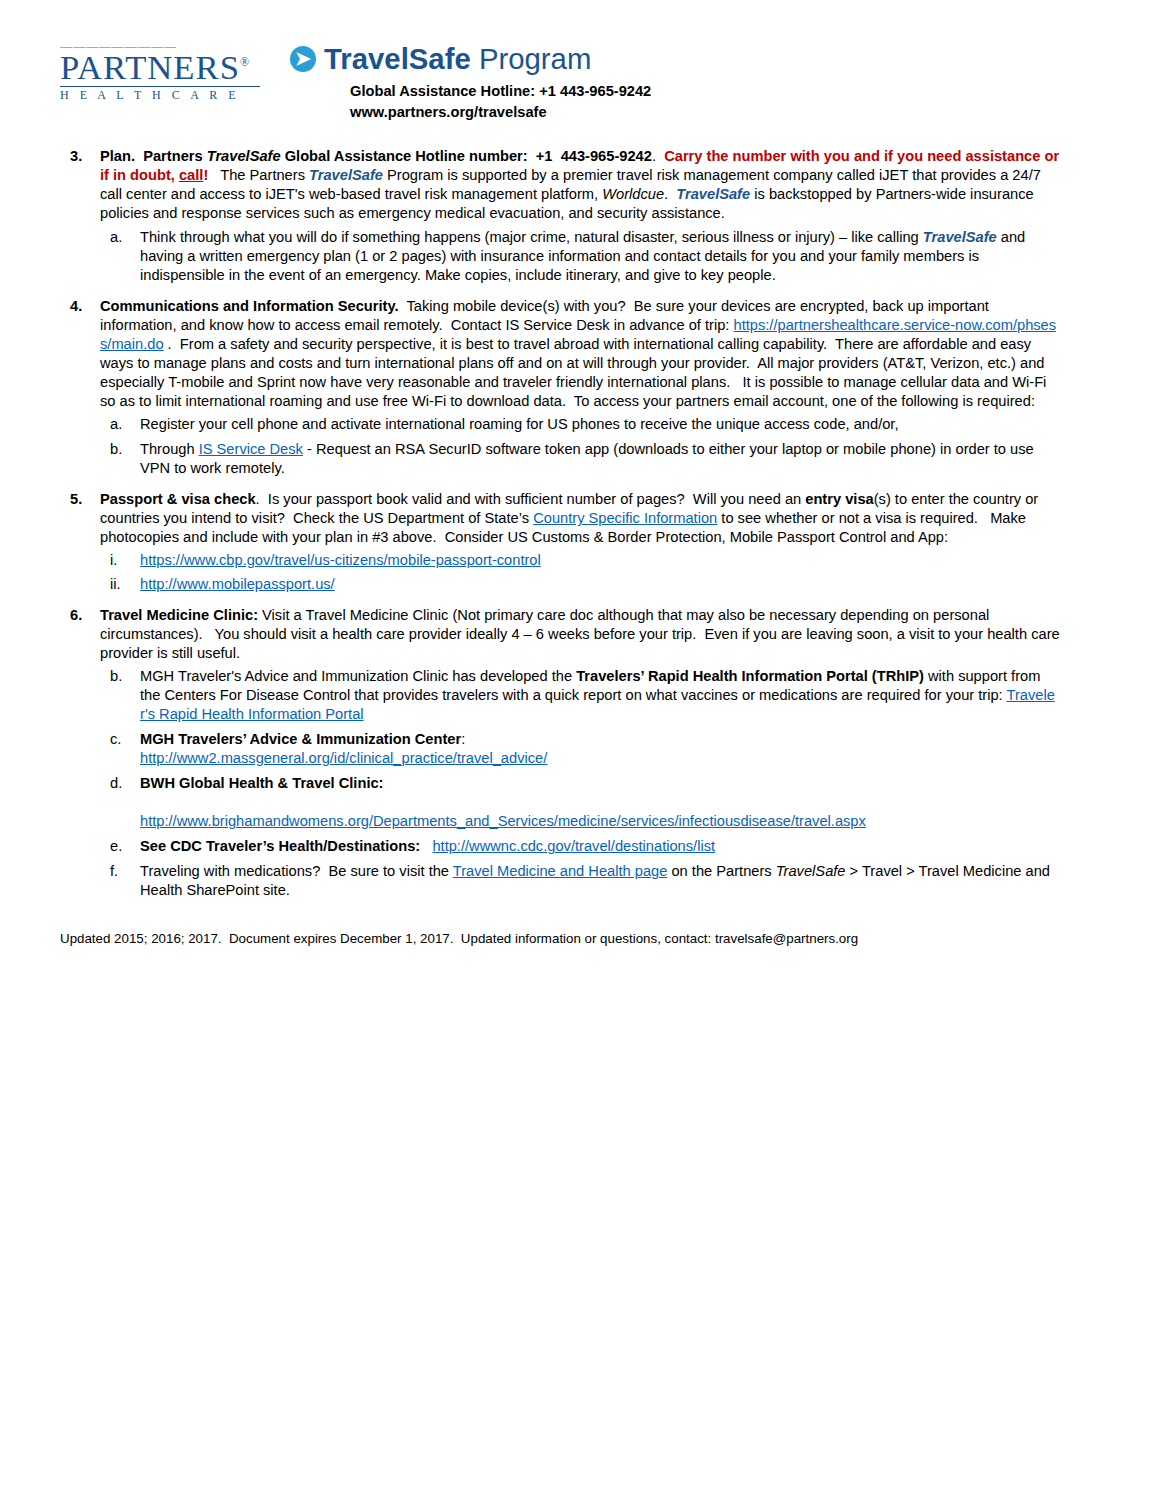————————— PARTNERS® H E A L T H C A R E
➤ TravelSafe Program
Global Assistance Hotline: +1 443-965-9242
www.partners.org/travelsafe
Plan. Partners TravelSafe Global Assistance Hotline number: +1 443-965-9242. Carry the number with you and if you need assistance or if in doubt, call! The Partners TravelSafe Program is supported by a premier travel risk management company called iJET that provides a 24/7 call center and access to iJET's web-based travel risk management platform, Worldcue. TravelSafe is backstopped by Partners-wide insurance policies and response services such as emergency medical evacuation, and security assistance.
a. Think through what you will do if something happens (major crime, natural disaster, serious illness or injury) – like calling TravelSafe and having a written emergency plan (1 or 2 pages) with insurance information and contact details for you and your family members is indispensible in the event of an emergency. Make copies, include itinerary, and give to key people.
Communications and Information Security. Taking mobile device(s) with you? Be sure your devices are encrypted, back up important information, and know how to access email remotely. Contact IS Service Desk in advance of trip: https://partnershealthcare.service-now.com/phsess/main.do . From a safety and security perspective, it is best to travel abroad with international calling capability. There are affordable and easy ways to manage plans and costs and turn international plans off and on at will through your provider. All major providers (AT&T, Verizon, etc.) and especially T-mobile and Sprint now have very reasonable and traveler friendly international plans. It is possible to manage cellular data and Wi-Fi so as to limit international roaming and use free Wi-Fi to download data. To access your partners email account, one of the following is required:
a. Register your cell phone and activate international roaming for US phones to receive the unique access code, and/or,
b. Through IS Service Desk - Request an RSA SecurID software token app (downloads to either your laptop or mobile phone) in order to use VPN to work remotely.
Passport & visa check. Is your passport book valid and with sufficient number of pages? Will you need an entry visa(s) to enter the country or countries you intend to visit? Check the US Department of State’s Country Specific Information to see whether or not a visa is required. Make photocopies and include with your plan in #3 above. Consider US Customs & Border Protection, Mobile Passport Control and App:
i. https://www.cbp.gov/travel/us-citizens/mobile-passport-control
ii. http://www.mobilepassport.us/
Travel Medicine Clinic: Visit a Travel Medicine Clinic (Not primary care doc although that may also be necessary depending on personal circumstances). You should visit a health care provider ideally 4 – 6 weeks before your trip. Even if you are leaving soon, a visit to your health care provider is still useful.
b. MGH Traveler's Advice and Immunization Clinic has developed the Travelers’ Rapid Health Information Portal (TRhIP) with support from the Centers For Disease Control that provides travelers with a quick report on what vaccines or medications are required for your trip: Traveler's Rapid Health Information Portal
c. MGH Travelers’ Advice & Immunization Center:
http://www2.massgeneral.org/id/clinical_practice/travel_advice/
d. BWH Global Health & Travel Clinic:
http://www.brighamandwomens.org/Departments_and_Services/medicine/services/infectiousdisease/travel.aspx
e. See CDC Traveler’s Health/Destinations: http://wwwnc.cdc.gov/travel/destinations/list
f. Traveling with medications? Be sure to visit the Travel Medicine and Health page on the Partners TravelSafe > Travel > Travel Medicine and Health SharePoint site.
Updated 2015; 2016; 2017. Document expires December 1, 2017. Updated information or questions, contact: travelsafe@partners.org